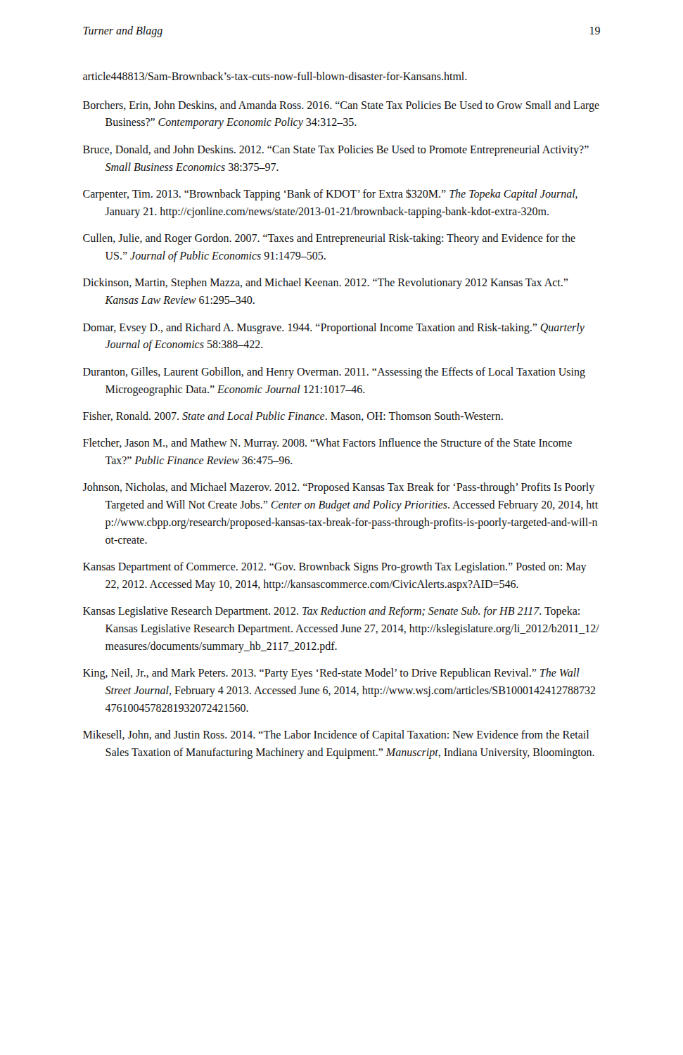Turner and Blagg 19
article448813/Sam-Brownback’s-tax-cuts-now-full-blown-disaster-for-Kansans.html.
Borchers, Erin, John Deskins, and Amanda Ross. 2016. “Can State Tax Policies Be Used to Grow Small and Large Business?” Contemporary Economic Policy 34:312–35.
Bruce, Donald, and John Deskins. 2012. “Can State Tax Policies Be Used to Promote Entrepreneurial Activity?” Small Business Economics 38:375–97.
Carpenter, Tim. 2013. “Brownback Tapping ‘Bank of KDOT’ for Extra $320M.” The Topeka Capital Journal, January 21. http://cjonline.com/news/state/2013-01-21/brownback-tapping-bank-kdot-extra-320m.
Cullen, Julie, and Roger Gordon. 2007. “Taxes and Entrepreneurial Risk-taking: Theory and Evidence for the US.” Journal of Public Economics 91:1479–505.
Dickinson, Martin, Stephen Mazza, and Michael Keenan. 2012. “The Revolutionary 2012 Kansas Tax Act.” Kansas Law Review 61:295–340.
Domar, Evsey D., and Richard A. Musgrave. 1944. “Proportional Income Taxation and Risk-taking.” Quarterly Journal of Economics 58:388–422.
Duranton, Gilles, Laurent Gobillon, and Henry Overman. 2011. “Assessing the Effects of Local Taxation Using Microgeographic Data.” Economic Journal 121:1017–46.
Fisher, Ronald. 2007. State and Local Public Finance. Mason, OH: Thomson South-Western.
Fletcher, Jason M., and Mathew N. Murray. 2008. “What Factors Influence the Structure of the State Income Tax?” Public Finance Review 36:475–96.
Johnson, Nicholas, and Michael Mazerov. 2012. “Proposed Kansas Tax Break for ‘Pass-through’ Profits Is Poorly Targeted and Will Not Create Jobs.” Center on Budget and Policy Priorities. Accessed February 20, 2014, http://www.cbpp.org/research/proposed-kansas-tax-break-for-pass-through-profits-is-poorly-targeted-and-will-not-create.
Kansas Department of Commerce. 2012. “Gov. Brownback Signs Pro-growth Tax Legislation.” Posted on: May 22, 2012. Accessed May 10, 2014, http://kansascommerce.com/CivicAlerts.aspx?AID=546.
Kansas Legislative Research Department. 2012. Tax Reduction and Reform; Senate Sub. for HB 2117. Topeka: Kansas Legislative Research Department. Accessed June 27, 2014, http://kslegislature.org/li_2012/b2011_12/measures/documents/summary_hb_2117_2012.pdf.
King, Neil, Jr., and Mark Peters. 2013. “Party Eyes ‘Red-state Model’ to Drive Republican Revival.” The Wall Street Journal, February 4 2013. Accessed June 6, 2014, http://www.wsj.com/articles/SB10001424127887324761004578281932072421560.
Mikesell, John, and Justin Ross. 2014. “The Labor Incidence of Capital Taxation: New Evidence from the Retail Sales Taxation of Manufacturing Machinery and Equipment.” Manuscript, Indiana University, Bloomington.